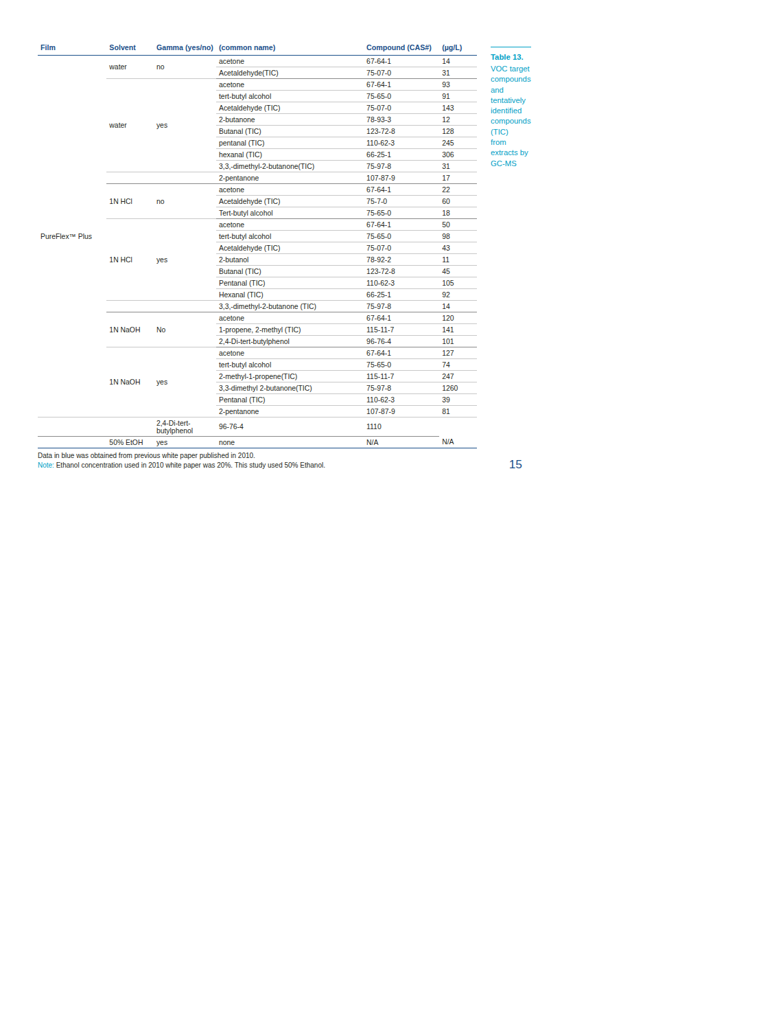| Film | Solvent | Gamma (yes/no) | (common name) | Compound (CAS#) | (µg/L) |
| --- | --- | --- | --- | --- | --- |
| PureFlex™ Plus | water | no | acetone | 67-64-1 | 14 |
| Acetaldehyde(TIC) | 75-07-0 | 31 |
| water | yes | acetone | 67-64-1 | 93 |
| tert-butyl alcohol | 75-65-0 | 91 |
| Acetaldehyde (TIC) | 75-07-0 | 143 |
| 2-butanone | 78-93-3 | 12 |
| Butanal (TIC) | 123-72-8 | 128 |
| pentanal (TIC) | 110-62-3 | 245 |
| hexanal (TIC) | 66-25-1 | 306 |
| 3,3,-dimethyl-2-butanone(TIC) | 75-97-8 | 31 |
| | 2-pentanone | 107-87-9 | 17 |
| 1N HCl | no | acetone | 67-64-1 | 22 |
| Acetaldehyde (TIC) | 75-7-0 | 60 |
| Tert-butyl alcohol | 75-65-0 | 18 |
| 1N HCl | yes | acetone | 67-64-1 | 50 |
| tert-butyl alcohol | 75-65-0 | 98 |
| Acetaldehyde (TIC) | 75-07-0 | 43 |
| 2-butanol | 78-92-2 | 11 |
| Butanal (TIC) | 123-72-8 | 45 |
| Pentanal (TIC) | 110-62-3 | 105 |
| Hexanal (TIC) | 66-25-1 | 92 |
| | 3,3,-dimethyl-2-butanone (TIC) | 75-97-8 | 14 |
| 1N NaOH | No | acetone | 67-64-1 | 120 |
| 1-propene, 2-methyl (TIC) | 115-11-7 | 141 |
| 2,4-Di-tert-butylphenol | 96-76-4 | 101 |
| 1N NaOH | yes | acetone | 67-64-1 | 127 |
| tert-butyl alcohol | 75-65-0 | 74 |
| 2-methyl-1-propene(TIC) | 115-11-7 | 247 |
| 3,3-dimethyl 2-butanone(TIC) | 75-97-8 | 1260 |
| Pentanal (TIC) | 110-62-3 | 39 |
| 2-pentanone | 107-87-9 | 81 |
| | 2,4-Di-tert-butylphenol | 96-76-4 | 1110 |
| | 50% EtOH | yes | none | N/A | N/A |
Data in blue was obtained from previous white paper published in 2010.
Note: Ethanol concentration used in 2010 white paper was 20%. This study used 50% Ethanol.
Table 13.
VOC target compounds
and tentatively identified
compounds (TIC)
from extracts by GC-MS
15